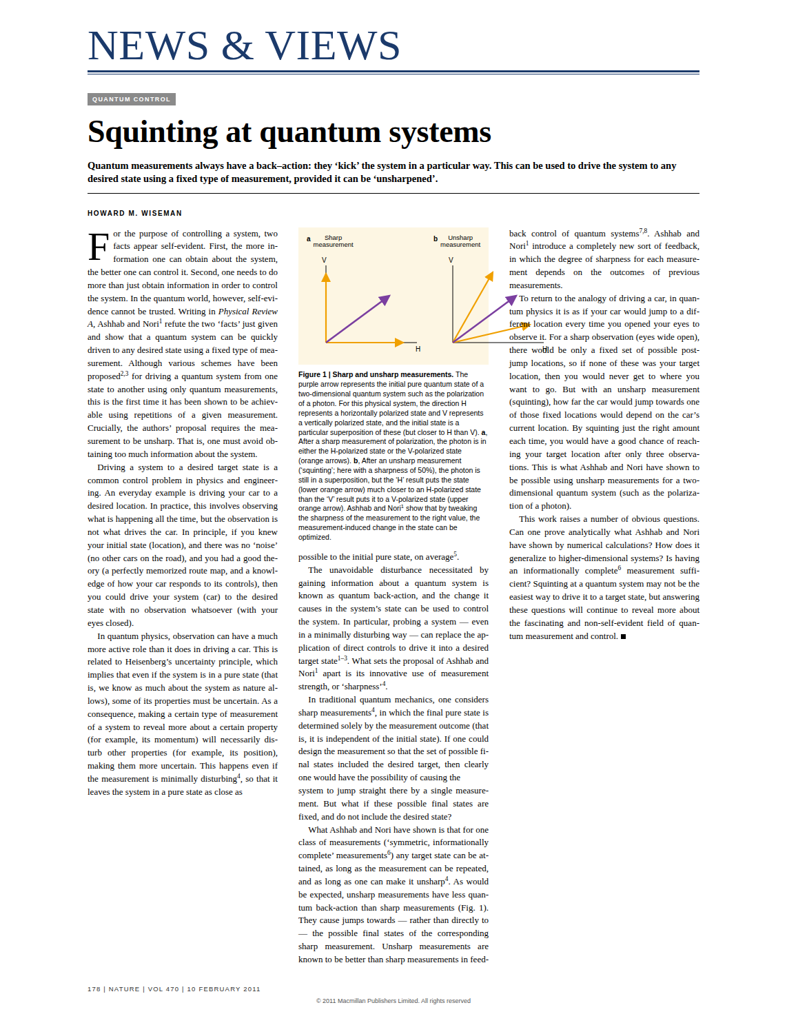NEWS & VIEWS
Quantum control
Squinting at quantum systems
Quantum measurements always have a back–action: they ‘kick’ the system in a particular way. This can be used to drive the system to any desired state using a fixed type of measurement, provided it can be ‘unsharpened’.
Howard M. Wiseman
For the purpose of controlling a system, two facts appear self-evident. First, the more information one can obtain about the system, the better one can control it. Second, one needs to do more than just obtain information in order to control the system. In the quantum world, however, self-evidence cannot be trusted. Writing in Physical Review A, Ashhab and Nori1 refute the two ‘facts’ just given and show that a quantum system can be quickly driven to any desired state using a fixed type of measurement. Although various schemes have been proposed2,3 for driving a quantum system from one state to another using only quantum measurements, this is the first time it has been shown to be achievable using repetitions of a given measurement. Crucially, the authors’ proposal requires the measurement to be unsharp. That is, one must avoid obtaining too much information about the system.
Driving a system to a desired target state is a common control problem in physics and engineering. An everyday example is driving your car to a desired location. In practice, this involves observing what is happening all the time, but the observation is not what drives the car. In principle, if you knew your initial state (location), and there was no ‘noise’ (no other cars on the road), and you had a good theory (a perfectly memorized route map, and a knowledge of how your car responds to its controls), then you could drive your system (car) to the desired state with no observation whatsoever (with your eyes closed).
In quantum physics, observation can have a much more active role than it does in driving a car. This is related to Heisenberg’s uncertainty principle, which implies that even if the system is in a pure state (that is, we know as much about the system as nature allows), some of its properties must be uncertain. As a consequence, making a certain type of measurement of a system to reveal more about a certain property (for example, its momentum) will necessarily disturb other properties (for example, its position), making them more uncertain. This happens even if the measurement is minimally disturbing4, so that it leaves the system in a pure state as close as
a
Sharp
measurement
V H
b
Unsharp
measurement
V H
Figure 1 | Sharp and unsharp measurements. The purple arrow represents the initial pure quantum state of a two-dimensional quantum system such as the polarization of a photon. For this physical system, the direction H represents a horizontally polarized state and V represents a vertically polarized state, and the initial state is a particular superposition of these (but closer to H than V). a, After a sharp measurement of polarization, the photon is in either the H-polarized state or the V-polarized state (orange arrows). b, After an unsharp measurement (‘squinting’; here with a sharpness of 50%), the photon is still in a superposition, but the ‘H’ result puts the state (lower orange arrow) much closer to an H-polarized state than the ‘V’ result puts it to a V-polarized state (upper orange arrow). Ashhab and Nori1 show that by tweaking the sharpness of the measurement to the right value, the measurement-induced change in the state can be optimized.
possible to the initial pure state, on average5.
The unavoidable disturbance necessitated by gaining information about a quantum system is known as quantum back-action, and the change it causes in the system’s state can be used to control the system. In particular, probing a system — even in a minimally disturbing way — can replace the application of direct controls to drive it into a desired target state1–3. What sets the proposal of Ashhab and Nori1 apart is its innovative use of measurement strength, or ‘sharpness’4.
In traditional quantum mechanics, one considers sharp measurements4, in which the final pure state is determined solely by the measurement outcome (that is, it is independent of the initial state). If one could design the measurement so that the set of possible final states included the desired target, then clearly one would have the possibility of causing the
system to jump straight there by a single measurement. But what if these possible final states are fixed, and do not include the desired state?
What Ashhab and Nori have shown is that for one class of measurements (‘symmetric, informationally complete’ measurements6) any target state can be attained, as long as the measurement can be repeated, and as long as one can make it unsharp4. As would be expected, unsharp measurements have less quantum back-action than sharp measurements (Fig. 1). They cause jumps towards — rather than directly to — the possible final states of the corresponding sharp measurement. Unsharp measurements are known to be better than sharp measurements in feedback control of quantum systems7,8. Ashhab and Nori1 introduce a completely new sort of feedback, in which the degree of sharpness for each measurement depends on the outcomes of previous measurements.
To return to the analogy of driving a car, in quantum physics it is as if your car would jump to a different location every time you opened your eyes to observe it. For a sharp observation (eyes wide open), there would be only a fixed set of possible post-jump locations, so if none of these was your target location, then you would never get to where you want to go. But with an unsharp measurement (squinting), how far the car would jump towards one of those fixed locations would depend on the car’s current location. By squinting just the right amount each time, you would have a good chance of reaching your target location after only three observations. This is what Ashhab and Nori have shown to be possible using unsharp measurements for a two-dimensional quantum system (such as the polarization of a photon).
This work raises a number of obvious questions. Can one prove analytically what Ashhab and Nori have shown by numerical calculations? How does it generalize to higher-dimensional systems? Is having an informationally complete6 measurement sufficient? Squinting at a quantum system may not be the easiest way to drive it to a target state, but answering these questions will continue to reveal more about the fascinating and non-self-evident field of quantum measurement and control.
178 | NATURE | VOL 470 | 10 FEBRUARY 2011
© 2011 Macmillan Publishers Limited. All rights reserved